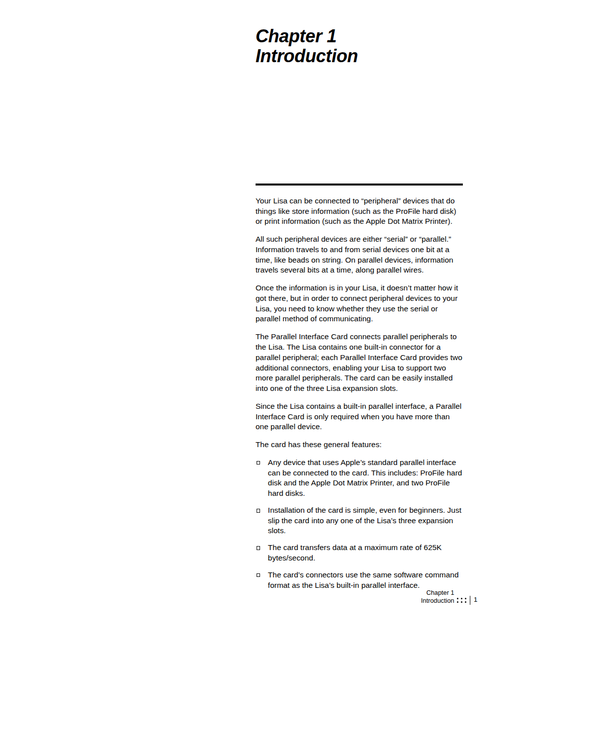Chapter 1 Introduction
Your Lisa can be connected to “peripheral” devices that do things like store information (such as the ProFile hard disk) or print information (such as the Apple Dot Matrix Printer).
All such peripheral devices are either “serial” or “parallel.” Information travels to and from serial devices one bit at a time, like beads on string. On parallel devices, information travels several bits at a time, along parallel wires.
Once the information is in your Lisa, it doesn’t matter how it got there, but in order to connect peripheral devices to your Lisa, you need to know whether they use the serial or parallel method of communicating.
The Parallel Interface Card connects parallel peripherals to the Lisa. The Lisa contains one built-in connector for a parallel peripheral; each Parallel Interface Card provides two additional connectors, enabling your Lisa to support two more parallel peripherals. The card can be easily installed into one of the three Lisa expansion slots.
Since the Lisa contains a built-in parallel interface, a Parallel Interface Card is only required when you have more than one parallel device.
The card has these general features:
Any device that uses Apple’s standard parallel interface can be connected to the card. This includes: ProFile hard disk and the Apple Dot Matrix Printer, and two ProFile hard disks.
Installation of the card is simple, even for beginners. Just slip the card into any one of the Lisa’s three expansion slots.
The card transfers data at a maximum rate of 625K bytes/second.
The card’s connectors use the same software command format as the Lisa’s built-in parallel interface.
Chapter 1
Introduction
1